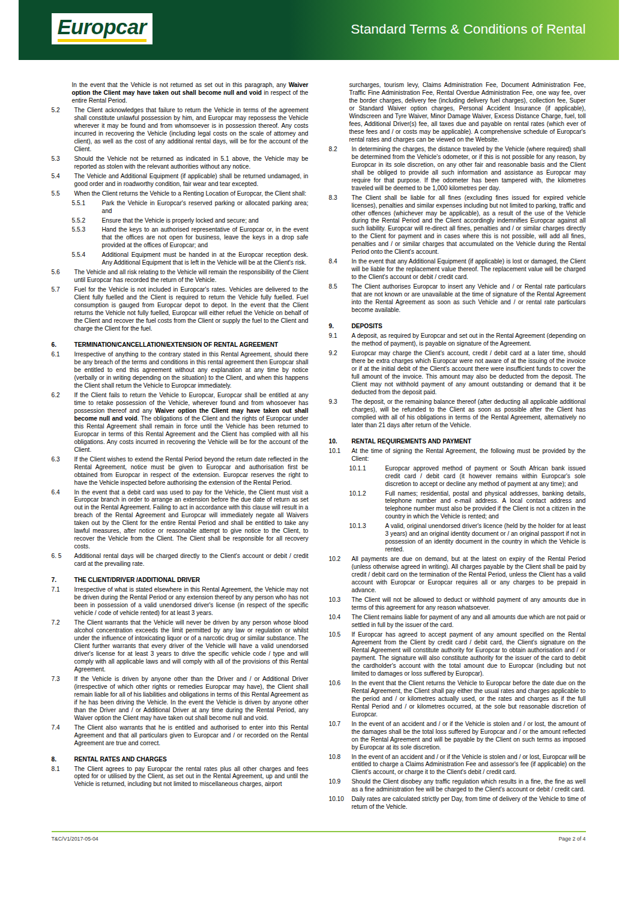Europcar
Standard Terms & Conditions of Rental
In the event that the Vehicle is not returned as set out in this paragraph, any Waiver option the Client may have taken out shall become null and void in respect of the entire Rental Period.
5.2
The Client acknowledges that failure to return the Vehicle in terms of the agreement shall constitute unlawful possession by him, and Europcar may repossess the Vehicle wherever it may be found and from whomsoever is in possession thereof. Any costs incurred in recovering the Vehicle (including legal costs on the scale of attorney and client), as well as the cost of any additional rental days, will be for the account of the Client.
5.3
Should the Vehicle not be returned as indicated in 5.1 above, the Vehicle may be reported as stolen with the relevant authorities without any notice.
5.4
The Vehicle and Additional Equipment (if applicable) shall be returned undamaged, in good order and in roadworthy condition, fair wear and tear excepted.
5.5
When the Client returns the Vehicle to a Renting Location of Europcar, the Client shall:
5.5.1
Park the Vehicle in Europcar's reserved parking or allocated parking area; and
5.5.2
Ensure that the Vehicle is properly locked and secure; and
5.5.3
Hand the keys to an authorised representative of Europcar or, in the event that the offices are not open for business, leave the keys in a drop safe provided at the offices of Europcar; and
5.5.4
Additional Equipment must be handed in at the Europcar reception desk. Any Additional Equipment that is left in the Vehicle will be at the Client's risk.
5.6
The Vehicle and all risk relating to the Vehicle will remain the responsibility of the Client until Europcar has recorded the return of the Vehicle.
5.7
Fuel for the Vehicle is not included in Europcar's rates. Vehicles are delivered to the Client fully fuelled and the Client is required to return the Vehicle fully fuelled. Fuel consumption is gauged from Europcar depot to depot. In the event that the Client returns the Vehicle not fully fuelled, Europcar will either refuel the Vehicle on behalf of the Client and recover the fuel costs from the Client or supply the fuel to the Client and charge the Client for the fuel.
6.
Termination/Cancellation/Extension of Rental Agreement
6.1
Irrespective of anything to the contrary stated in this Rental Agreement, should there be any breach of the terms and conditions in this rental agreement then Europcar shall be entitled to end this agreement without any explanation at any time by notice (verbally or in writing depending on the situation) to the Client, and when this happens the Client shall return the Vehicle to Europcar immediately.
6.2
If the Client fails to return the Vehicle to Europcar, Europcar shall be entitled at any time to retake possession of the Vehicle, wherever found and from whosoever has possession thereof and any Waiver option the Client may have taken out shall become null and void. The obligations of the Client and the rights of Europcar under this Rental Agreement shall remain in force until the Vehicle has been returned to Europcar in terms of this Rental Agreement and the Client has complied with all his obligations. Any costs incurred in recovering the Vehicle will be for the account of the Client.
6.3
If the Client wishes to extend the Rental Period beyond the return date reflected in the Rental Agreement, notice must be given to Europcar and authorisation first be obtained from Europcar in respect of the extension. Europcar reserves the right to have the Vehicle inspected before authorising the extension of the Rental Period.
6.4
In the event that a debit card was used to pay for the Vehicle, the Client must visit a Europcar branch in order to arrange an extension before the due date of return as set out in the Rental Agreement. Failing to act in accordance with this clause will result in a breach of the Rental Agreement and Europcar will immediately negate all Waivers taken out by the Client for the entire Rental Period and shall be entitled to take any lawful measures, after notice or reasonable attempt to give notice to the Client, to recover the Vehicle from the Client. The Client shall be responsible for all recovery costs.
6. 5
Additional rental days will be charged directly to the Client's account or debit / credit card at the prevailing rate.
7.
The Client/Driver /Additional Driver
7.1
Irrespective of what is stated elsewhere in this Rental Agreement, the Vehicle may not be driven during the Rental Period or any extension thereof by any person who has not been in possession of a valid unendorsed driver's license (in respect of the specific vehicle / code of vehicle rented) for at least 3 years.
7.2
The Client warrants that the Vehicle will never be driven by any person whose blood alcohol concentration exceeds the limit permitted by any law or regulation or whilst under the influence of intoxicating liquor or of a narcotic drug or similar substance. The Client further warrants that every driver of the Vehicle will have a valid unendorsed driver's license for at least 3 years to drive the specific vehicle code / type and will comply with all applicable laws and will comply with all of the provisions of this Rental Agreement.
7.3
If the Vehicle is driven by anyone other than the Driver and / or Additional Driver (irrespective of which other rights or remedies Europcar may have), the Client shall remain liable for all of his liabilities and obligations in terms of this Rental Agreement as if he has been driving the Vehicle. In the event the Vehicle is driven by anyone other than the Driver and / or Additional Driver at any time during the Rental Period, any Waiver option the Client may have taken out shall become null and void.
7.4
The Client also warrants that he is entitled and authorised to enter into this Rental Agreement and that all particulars given to Europcar and / or recorded on the Rental Agreement are true and correct.
8.
Rental Rates and Charges
8.1
The Client agrees to pay Europcar the rental rates plus all other charges and fees opted for or utilised by the Client, as set out in the Rental Agreement, up and until the Vehicle is returned, including but not limited to miscellaneous charges, airport
surcharges, tourism levy, Claims Administration Fee, Document Administration Fee, Traffic Fine Administration Fee, Rental Overdue Administration Fee, one way fee, over the border charges, delivery fee (including delivery fuel charges), collection fee, Super or Standard Waiver option charges, Personal Accident Insurance (if applicable), Windscreen and Tyre Waiver, Minor Damage Waiver, Excess Distance Charge, fuel, toll fees, Additional Driver(s) fee, all taxes due and payable on rental rates (which ever of these fees and / or costs may be applicable). A comprehensive schedule of Europcar's rental rates and charges can be viewed on the Website.
8.2
In determining the charges, the distance traveled by the Vehicle (where required) shall be determined from the Vehicle's odometer, or if this is not possible for any reason, by Europcar in its sole discretion, on any other fair and reasonable basis and the Client shall be obliged to provide all such information and assistance as Europcar may require for that purpose. If the odometer has been tampered with, the kilometres traveled will be deemed to be 1,000 kilometres per day.
8.3
The Client shall be liable for all fines (excluding fines issued for expired vehicle licenses), penalties and similar expenses including but not limited to parking, traffic and other offences (whichever may be applicable), as a result of the use of the Vehicle during the Rental Period and the Client accordingly indemnifies Europcar against all such liability. Europcar will re-direct all fines, penalties and / or similar charges directly to the Client for payment and in cases where this is not possible, will add all fines, penalties and / or similar charges that accumulated on the Vehicle during the Rental Period onto the Client's account.
8.4
In the event that any Additional Equipment (if applicable) is lost or damaged, the Client will be liable for the replacement value thereof. The replacement value will be charged to the Client's account or debit / credit card.
8.5
The Client authorises Europcar to insert any Vehicle and / or Rental rate particulars that are not known or are unavailable at the time of signature of the Rental Agreement into the Rental Agreement as soon as such Vehicle and / or rental rate particulars become available.
9.
Deposits
9.1
A deposit, as required by Europcar and set out in the Rental Agreement (depending on the method of payment), is payable on signature of the Agreement.
9.2
Europcar may charge the Client's account, credit / debit card at a later time, should there be extra charges which Europcar were not aware of at the issuing of the invoice or if at the initial debit of the Client's account there were insufficient funds to cover the full amount of the invoice. This amount may also be deducted from the deposit. The Client may not withhold payment of any amount outstanding or demand that it be deducted from the deposit paid.
9.3
The deposit, or the remaining balance thereof (after deducting all applicable additional charges), will be refunded to the Client as soon as possible after the Client has complied with all of his obligations in terms of the Rental Agreement, alternatively no later than 21 days after return of the Vehicle.
10.
Rental Requirements and Payment
10.1
At the time of signing the Rental Agreement, the following must be provided by the Client:
10.1.1
Europcar approved method of payment or South African bank issued credit card / debit card (it however remains within Europcar's sole discretion to accept or decline any method of payment at any time); and
10.1.2
Full names; residential, postal and physical addresses, banking details, telephone number and e-mail address. A local contact address and telephone number must also be provided if the Client is not a citizen in the country in which the Vehicle is rented; and
10.1.3
A valid, original unendorsed driver's licence (held by the holder for at least 3 years) and an original identity document or / an original passport if not in possession of an identity document in the country in which the Vehicle is rented.
10.2
All payments are due on demand, but at the latest on expiry of the Rental Period (unless otherwise agreed in writing). All charges payable by the Client shall be paid by credit / debit card on the termination of the Rental Period, unless the Client has a valid account with Europcar or Europcar requires all or any charges to be prepaid in advance.
10.3
The Client will not be allowed to deduct or withhold payment of any amounts due in terms of this agreement for any reason whatsoever.
10.4
The Client remains liable for payment of any and all amounts due which are not paid or settled in full by the issuer of the card.
10.5
If Europcar has agreed to accept payment of any amount specified on the Rental Agreement from the Client by credit card / debit card, the Client's signature on the Rental Agreement will constitute authority for Europcar to obtain authorisation and / or payment. The signature will also constitute authority for the issuer of the card to debit the cardholder's account with the total amount due to Europcar (including but not limited to damages or loss suffered by Europcar).
10.6
In the event that the Client returns the Vehicle to Europcar before the date due on the Rental Agreement, the Client shall pay either the usual rates and charges applicable to the period and / or kilometres actually used, or the rates and charges as if the full Rental Period and / or kilometres occurred, at the sole but reasonable discretion of Europcar.
10.7
In the event of an accident and / or if the Vehicle is stolen and / or lost, the amount of the damages shall be the total loss suffered by Europcar and / or the amount reflected on the Rental Agreement and will be payable by the Client on such terms as imposed by Europcar at its sole discretion.
10.8
In the event of an accident and / or if the Vehicle is stolen and / or lost, Europcar will be entitled to charge a Claims Administration Fee and assessor's fee (if applicable) on the Client's account, or charge it to the Client's debit / credit card.
10.9
Should the Client disobey any traffic regulation which results in a fine, the fine as well as a fine administration fee will be charged to the Client's account or debit / credit card.
10.10
Daily rates are calculated strictly per Day, from time of delivery of the Vehicle to time of return of the Vehicle.
T&C/V1/2017-05-04
Page 2 of 4